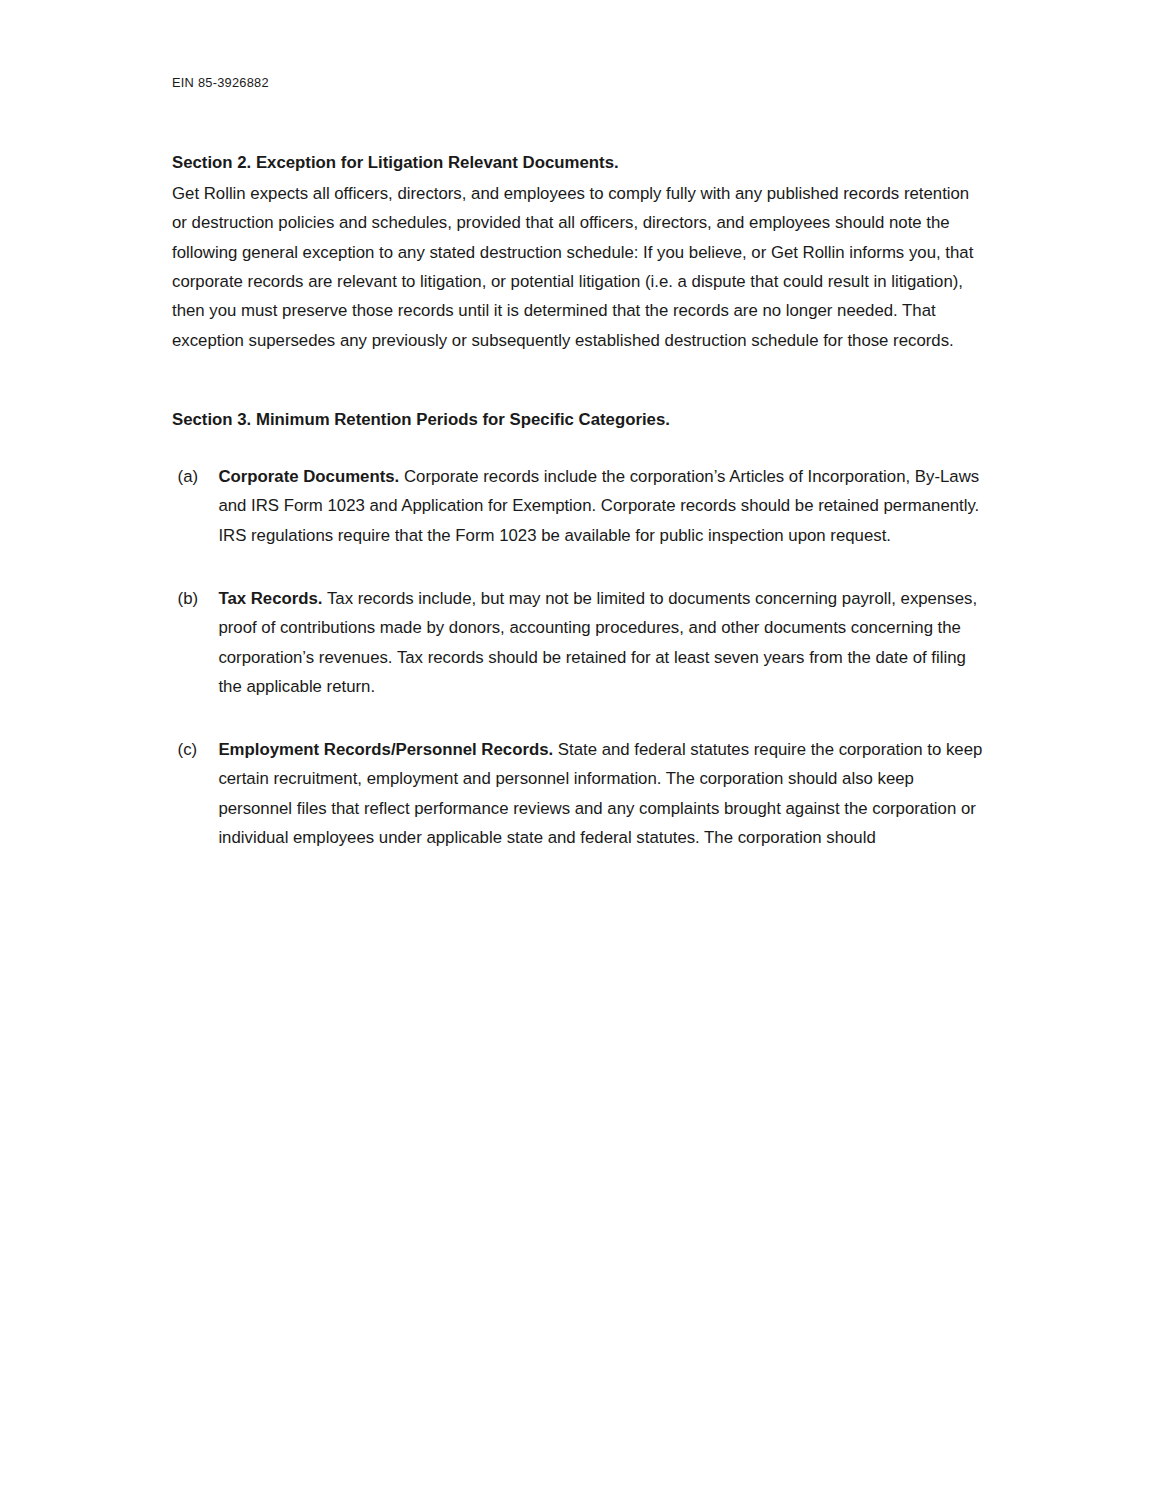EIN 85-3926882
Section 2. Exception for Litigation Relevant Documents.
Get Rollin expects all officers, directors, and employees to comply fully with any published records retention or destruction policies and schedules, provided that all officers, directors, and employees should note the following general exception to any stated destruction schedule: If you believe, or Get Rollin informs you, that corporate records are relevant to litigation, or potential litigation (i.e. a dispute that could result in litigation), then you must preserve those records until it is determined that the records are no longer needed. That exception supersedes any previously or subsequently established destruction schedule for those records.
Section 3. Minimum Retention Periods for Specific Categories.
Corporate Documents. Corporate records include the corporation’s Articles of Incorporation, By-Laws and IRS Form 1023 and Application for Exemption. Corporate records should be retained permanently. IRS regulations require that the Form 1023 be available for public inspection upon request.
Tax Records. Tax records include, but may not be limited to documents concerning payroll, expenses, proof of contributions made by donors, accounting procedures, and other documents concerning the corporation’s revenues. Tax records should be retained for at least seven years from the date of filing the applicable return.
Employment Records/Personnel Records. State and federal statutes require the corporation to keep certain recruitment, employment and personnel information. The corporation should also keep personnel files that reflect performance reviews and any complaints brought against the corporation or individual employees under applicable state and federal statutes. The corporation should